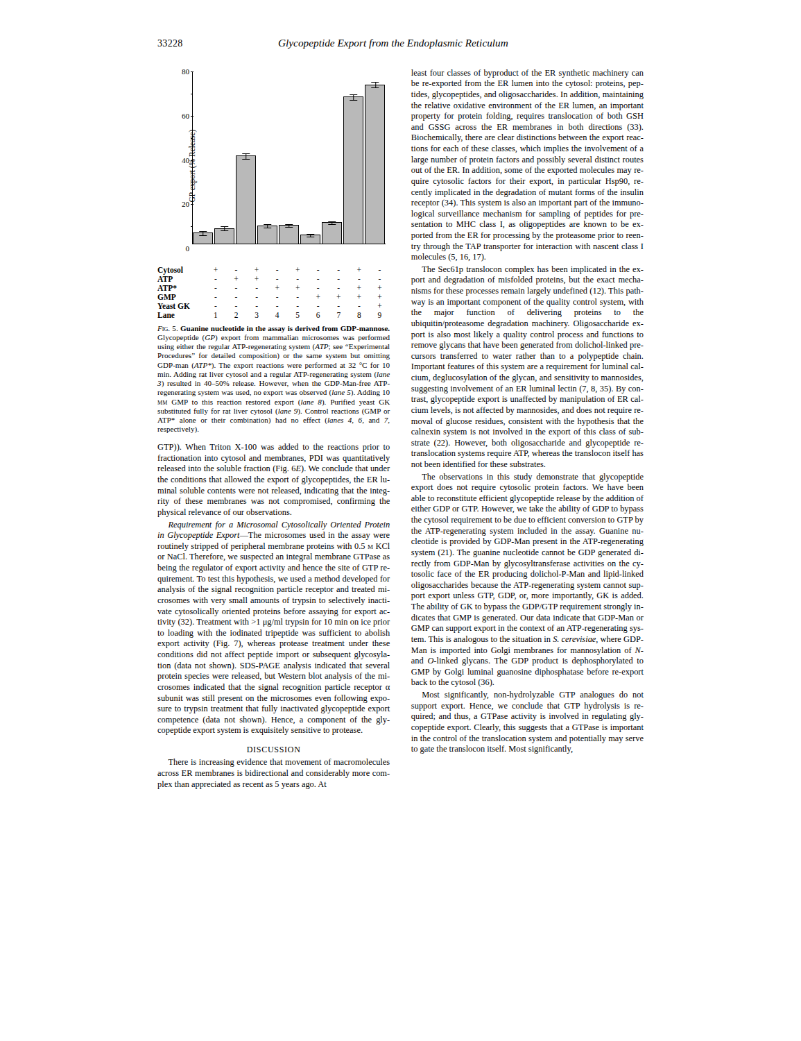33228
Glycopeptide Export from the Endoplasmic Reticulum
GP export (% Release)
80
60
40
20
0
| Cytosol | + | - | + | - | + | - | - | + | - |
| ATP | - | + | + | - | - | - | - | - | - |
| ATP* | - | - | - | + | + | - | - | + | + |
| GMP | - | - | - | - | - | + | + | + | + |
| Yeast GK | - | - | - | - | - | - | - | - | + |
| Lane | 1 | 2 | 3 | 4 | 5 | 6 | 7 | 8 | 9 |
Fig. 5. Guanine nucleotide in the assay is derived from GDP-mannose. Glycopeptide (GP) export from mammalian microsomes was performed using either the regular ATP-regenerating system (ATP; see “Experimental Procedures” for detailed composition) or the same system but omitting GDP-man (ATP*). The export reactions were performed at 32 °C for 10 min. Adding rat liver cytosol and a regular ATP-regenerating system (lane 3) resulted in 40–50% release. However, when the GDP-Man-free ATP-regenerating system was used, no export was observed (lane 5). Adding 10 μm GMP to this reaction restored export (lane 8). Purified yeast GK substituted fully for rat liver cytosol (lane 9). Control reactions (GMP or ATP* alone or their combination) had no effect (lanes 4, 6, and 7, respectively).
GTP)). When Triton X-100 was added to the reactions prior to fractionation into cytosol and membranes, PDI was quantitatively released into the soluble fraction (Fig. 6E). We conclude that under the conditions that allowed the export of glycopeptides, the ER luminal soluble contents were not released, indicating that the integrity of these membranes was not compromised, confirming the physical relevance of our observations.
Requirement for a Microsomal Cytosolically Oriented Protein in Glycopeptide Export—The microsomes used in the assay were routinely stripped of peripheral membrane proteins with 0.5 m KCl or NaCl. Therefore, we suspected an integral membrane GTPase as being the regulator of export activity and hence the site of GTP requirement. To test this hypothesis, we used a method developed for analysis of the signal recognition particle receptor and treated microsomes with very small amounts of trypsin to selectively inactivate cytosolically oriented proteins before assaying for export activity (32). Treatment with >1 μg/ml trypsin for 10 min on ice prior to loading with the iodinated tripeptide was sufficient to abolish export activity (Fig. 7), whereas protease treatment under these conditions did not affect peptide import or subsequent glycosylation (data not shown). SDS-PAGE analysis indicated that several protein species were released, but Western blot analysis of the microsomes indicated that the signal recognition particle receptor α subunit was still present on the microsomes even following exposure to trypsin treatment that fully inactivated glycopeptide export competence (data not shown). Hence, a component of the glycopeptide export system is exquisitely sensitive to protease.
DISCUSSION
There is increasing evidence that movement of macromolecules across ER membranes is bidirectional and considerably more complex than appreciated as recent as 5 years ago. At
least four classes of byproduct of the ER synthetic machinery can be re-exported from the ER lumen into the cytosol: proteins, peptides, glycopeptides, and oligosaccharides. In addition, maintaining the relative oxidative environment of the ER lumen, an important property for protein folding, requires translocation of both GSH and GSSG across the ER membranes in both directions (33). Biochemically, there are clear distinctions between the export reactions for each of these classes, which implies the involvement of a large number of protein factors and possibly several distinct routes out of the ER. In addition, some of the exported molecules may require cytosolic factors for their export, in particular Hsp90, recently implicated in the degradation of mutant forms of the insulin receptor (34). This system is also an important part of the immunological surveillance mechanism for sampling of peptides for presentation to MHC class I, as oligopeptides are known to be exported from the ER for processing by the proteasome prior to reentry through the TAP transporter for interaction with nascent class I molecules (5, 16, 17).
The Sec61p translocon complex has been implicated in the export and degradation of misfolded proteins, but the exact mechanisms for these processes remain largely undefined (12). This pathway is an important component of the quality control system, with the major function of delivering proteins to the ubiquitin/proteasome degradation machinery. Oligosaccharide export is also most likely a quality control process and functions to remove glycans that have been generated from dolichol-linked precursors transferred to water rather than to a polypeptide chain. Important features of this system are a requirement for luminal calcium, deglucosylation of the glycan, and sensitivity to mannosides, suggesting involvement of an ER luminal lectin (7, 8, 35). By contrast, glycopeptide export is unaffected by manipulation of ER calcium levels, is not affected by mannosides, and does not require removal of glucose residues, consistent with the hypothesis that the calnexin system is not involved in the export of this class of substrate (22). However, both oligosaccharide and glycopeptide retranslocation systems require ATP, whereas the translocon itself has not been identified for these substrates.
The observations in this study demonstrate that glycopeptide export does not require cytosolic protein factors. We have been able to reconstitute efficient glycopeptide release by the addition of either GDP or GTP. However, we take the ability of GDP to bypass the cytosol requirement to be due to efficient conversion to GTP by the ATP-regenerating system included in the assay. Guanine nucleotide is provided by GDP-Man present in the ATP-regenerating system (21). The guanine nucleotide cannot be GDP generated directly from GDP-Man by glycosyltransferase activities on the cytosolic face of the ER producing dolichol-P-Man and lipid-linked oligosaccharides because the ATP-regenerating system cannot support export unless GTP, GDP, or, more importantly, GK is added. The ability of GK to bypass the GDP/GTP requirement strongly indicates that GMP is generated. Our data indicate that GDP-Man or GMP can support export in the context of an ATP-regenerating system. This is analogous to the situation in S. cerevisiae, where GDP-Man is imported into Golgi membranes for mannosylation of N- and O-linked glycans. The GDP product is dephosphorylated to GMP by Golgi luminal guanosine diphosphatase before re-export back to the cytosol (36).
Most significantly, non-hydrolyzable GTP analogues do not support export. Hence, we conclude that GTP hydrolysis is required; and thus, a GTPase activity is involved in regulating glycopeptide export. Clearly, this suggests that a GTPase is important in the control of the translocation system and potentially may serve to gate the translocon itself. Most significantly,